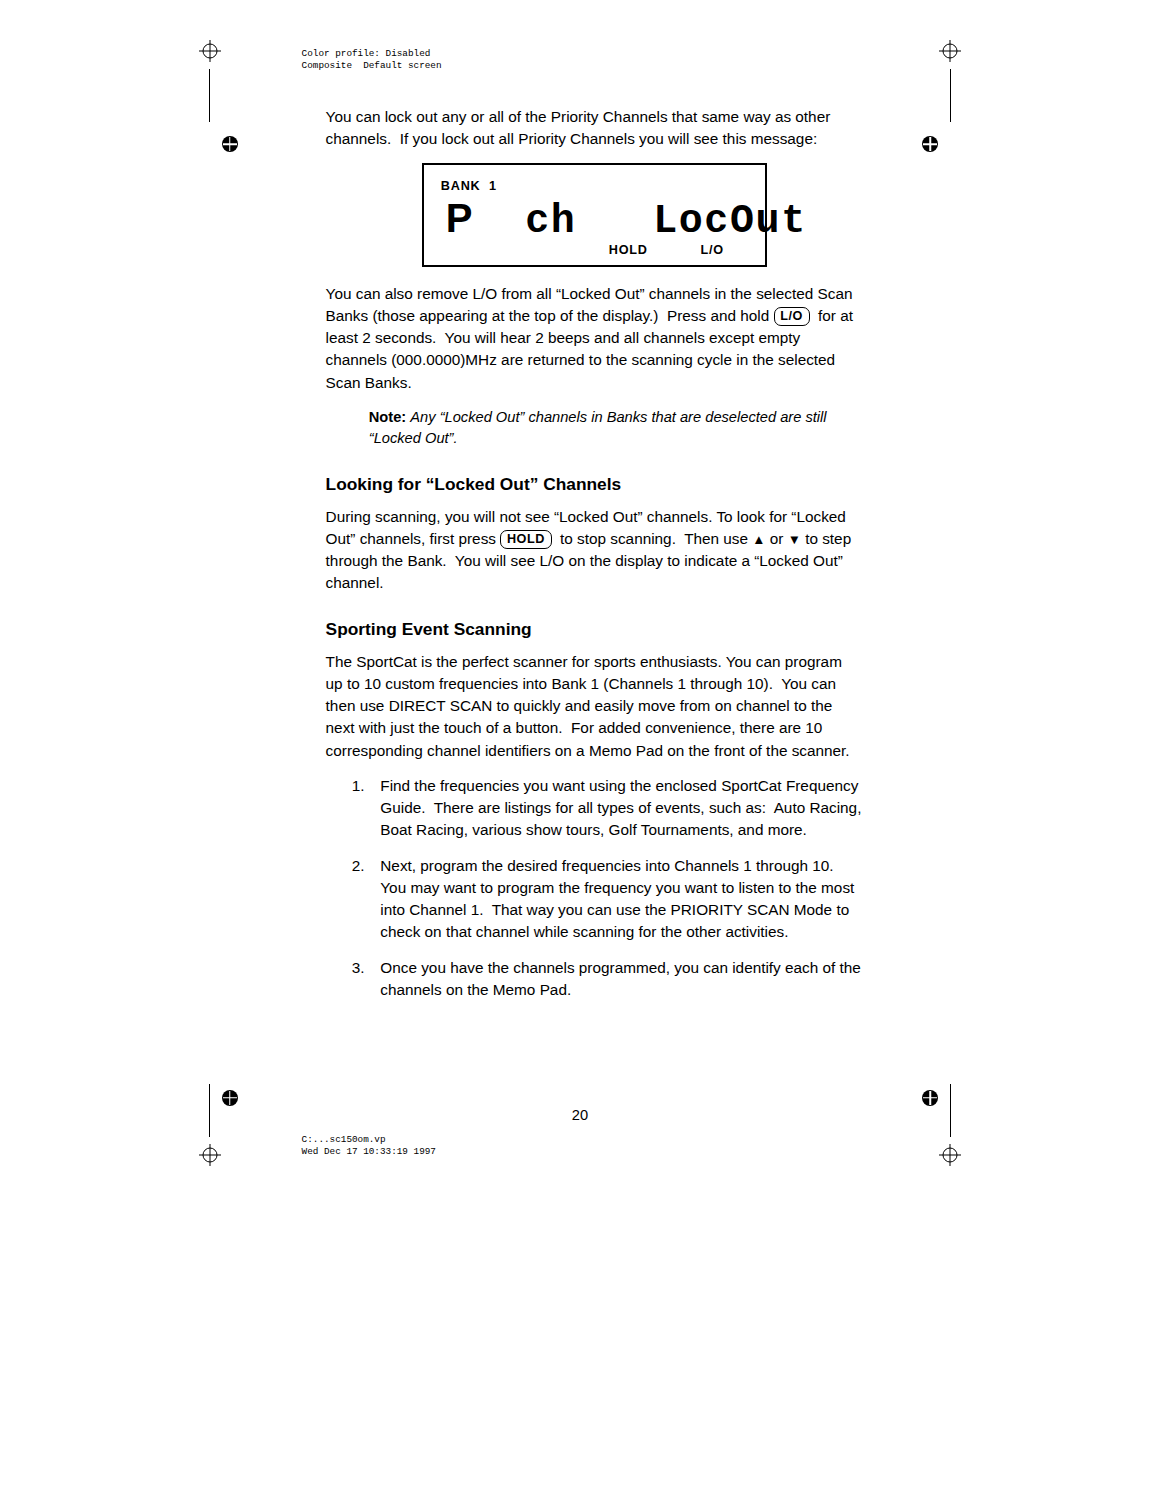Color profile: Disabled
Composite Default screen
You can lock out any or all of the Priority Channels that same way as other channels. If you lock out all Priority Channels you will see this message:
BANK 1
P ch LocOut
HOLD L/O
You can also remove L/O from all “Locked Out” channels in the selected Scan Banks (those appearing at the top of the display.) Press and hold L/O for at least 2 seconds. You will hear 2 beeps and all channels except empty channels (000.0000)MHz are returned to the scanning cycle in the selected Scan Banks.
Note: Any “Locked Out” channels in Banks that are deselected are still “Locked Out”.
Looking for “Locked Out” Channels
During scanning, you will not see “Locked Out” channels. To look for “Locked Out” channels, first press HOLD to stop scanning. Then use ▲ or ▼ to step through the Bank. You will see L/O on the display to indicate a “Locked Out” channel.
Sporting Event Scanning
The SportCat is the perfect scanner for sports enthusiasts. You can program up to 10 custom frequencies into Bank 1 (Channels 1 through 10). You can then use DIRECT SCAN to quickly and easily move from on channel to the next with just the touch of a button. For added convenience, there are 10 corresponding channel identifiers on a Memo Pad on the front of the scanner.
Find the frequencies you want using the enclosed SportCat Frequency Guide. There are listings for all types of events, such as: Auto Racing, Boat Racing, various show tours, Golf Tournaments, and more.
Next, program the desired frequencies into Channels 1 through 10. You may want to program the frequency you want to listen to the most into Channel 1. That way you can use the PRIORITY SCAN Mode to check on that channel while scanning for the other activities.
Once you have the channels programmed, you can identify each of the channels on the Memo Pad.
20
C:...sc150om.vp
Wed Dec 17 10:33:19 1997